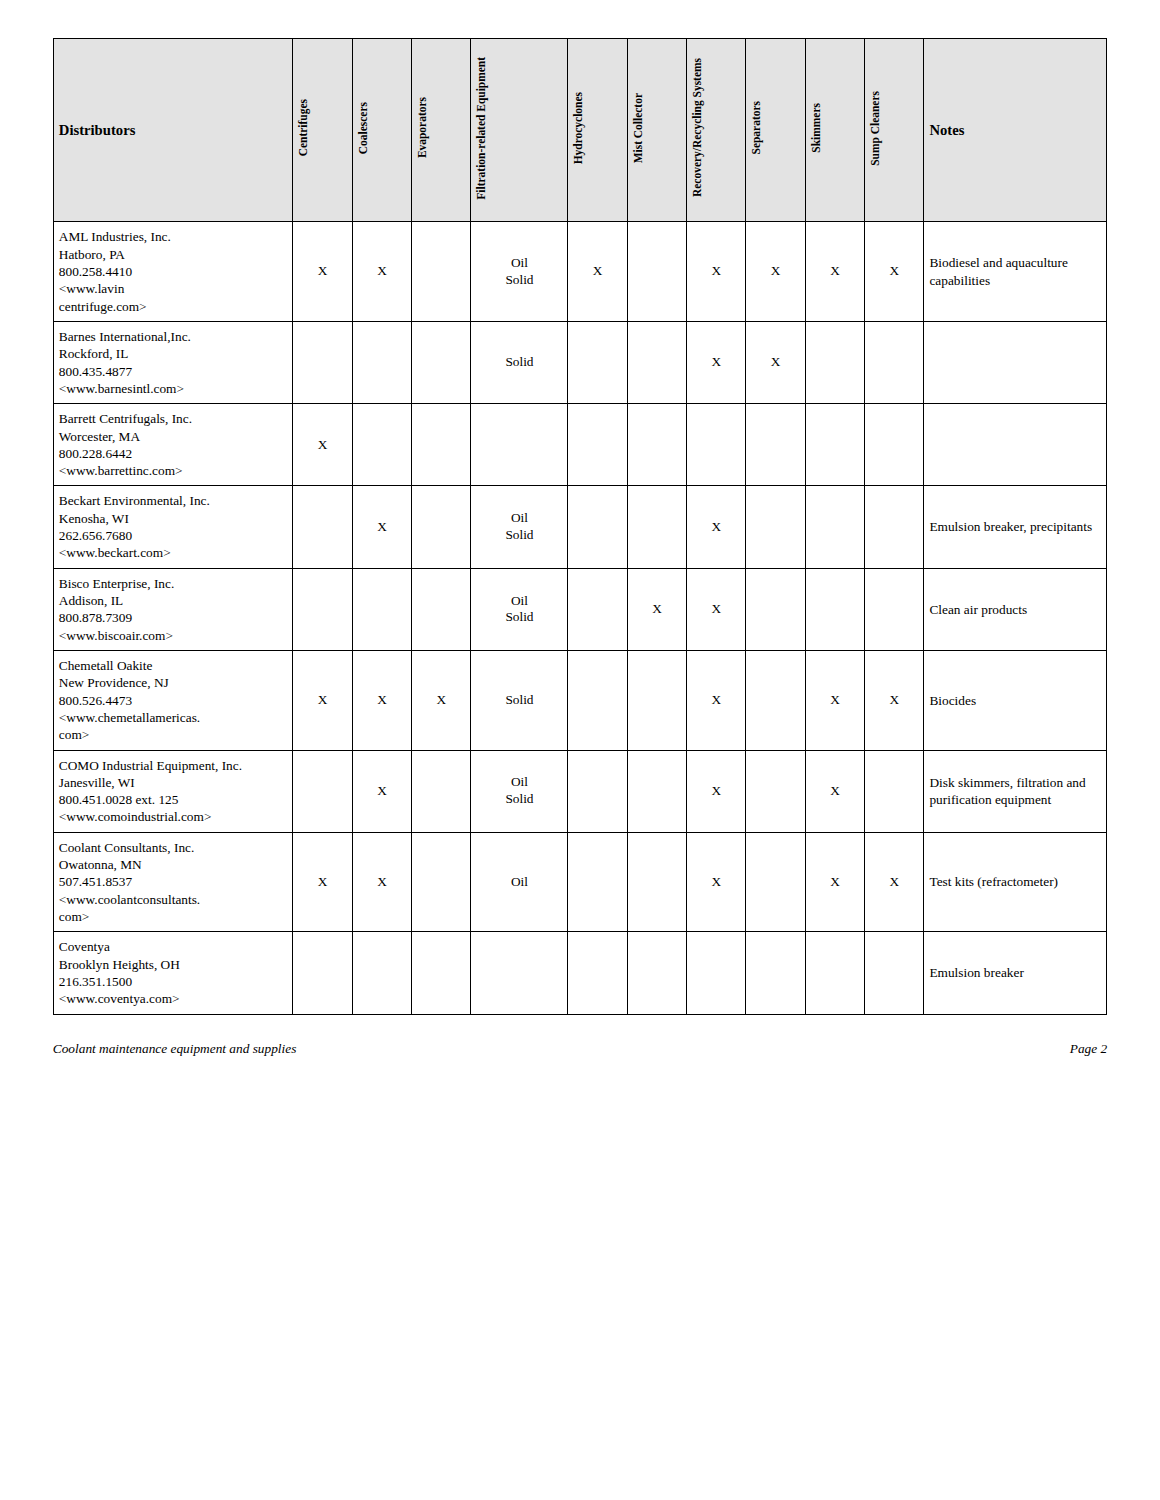| Distributors | Centrifuges | Coalescers | Evaporators | Filtration-related Equipment | Hydrocyclones | Mist Collector | Recovery/Recycling Systems | Separators | Skimmers | Sump Cleaners | Notes |
| --- | --- | --- | --- | --- | --- | --- | --- | --- | --- | --- | --- |
| AML Industries, Inc. Hatboro, PA 800.258.4410 <www.lavin centrifuge.com> | X | X | | Oil Solid | X | | X | X | X | X | Biodiesel and aquaculture capabilities |
| Barnes International,Inc. Rockford, IL 800.435.4877 <www.barnesintl.com> | | | | Solid | | | X | X | | | |
| Barrett Centrifugals, Inc. Worcester, MA 800.228.6442 <www.barrettinc.com> | X | | | | | | | | | | |
| Beckart Environmental, Inc. Kenosha, WI 262.656.7680 <www.beckart.com> | | X | | Oil Solid | | | X | | | | Emulsion breaker, precipitants |
| Bisco Enterprise, Inc. Addison, IL 800.878.7309 <www.biscoair.com> | | | | Oil Solid | | X | X | | | | Clean air products |
| Chemetall Oakite New Providence, NJ 800.526.4473 <www.chemetallamericas. com> | X | X | X | Solid | | | X | | X | X | Biocides |
| COMO Industrial Equipment, Inc. Janesville, WI 800.451.0028 ext. 125 <www.comoindustrial.com> | | X | | Oil Solid | | | X | | X | | Disk skimmers, filtration and purification equipment |
| Coolant Consultants, Inc. Owatonna, MN 507.451.8537 <www.coolantconsultants. com> | X | X | | Oil | | | X | | X | X | Test kits (refractometer) |
| Coventya Brooklyn Heights, OH 216.351.1500 <www.coventya.com> | | | | | | | | | | | Emulsion breaker |
Coolant maintenance equipment and supplies Page 2